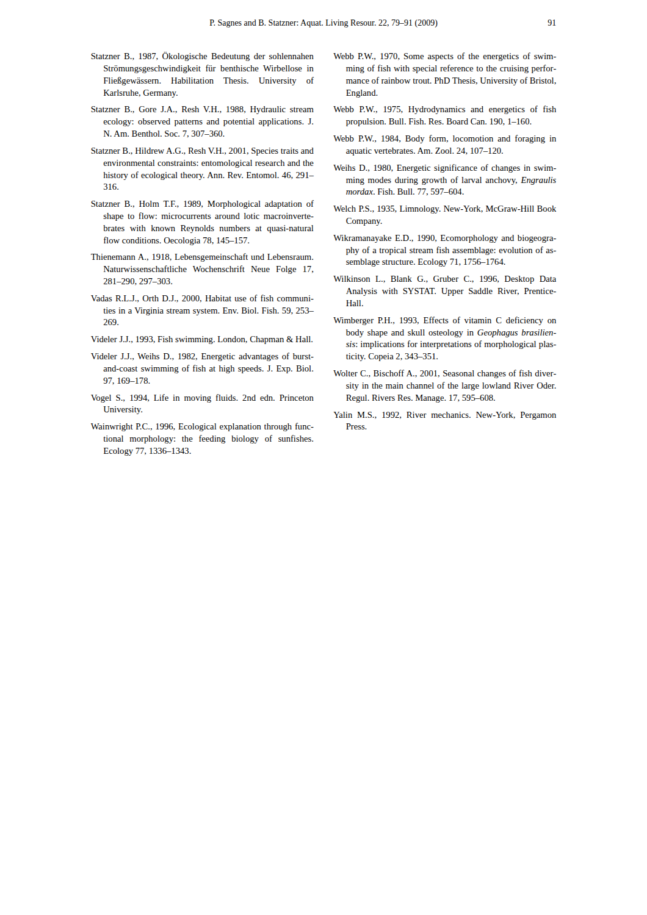P. Sagnes and B. Statzner: Aquat. Living Resour. 22, 79–91 (2009) 91
Statzner B., 1987, Ökologische Bedeutung der sohlennahen Strömungsgeschwindigkeit für benthische Wirbellose in Fließgewässern. Habilitation Thesis. University of Karlsruhe, Germany.
Statzner B., Gore J.A., Resh V.H., 1988, Hydraulic stream ecology: observed patterns and potential applications. J. N. Am. Benthol. Soc. 7, 307–360.
Statzner B., Hildrew A.G., Resh V.H., 2001, Species traits and environmental constraints: entomological research and the history of ecological theory. Ann. Rev. Entomol. 46, 291–316.
Statzner B., Holm T.F., 1989, Morphological adaptation of shape to flow: microcurrents around lotic macroinvertebrates with known Reynolds numbers at quasi-natural flow conditions. Oecologia 78, 145–157.
Thienemann A., 1918, Lebensgemeinschaft und Lebensraum. Naturwissenschaftliche Wochenschrift Neue Folge 17, 281–290, 297–303.
Vadas R.L.J., Orth D.J., 2000, Habitat use of fish communities in a Virginia stream system. Env. Biol. Fish. 59, 253–269.
Videler J.J., 1993, Fish swimming. London, Chapman & Hall.
Videler J.J., Weihs D., 1982, Energetic advantages of burst-and-coast swimming of fish at high speeds. J. Exp. Biol. 97, 169–178.
Vogel S., 1994, Life in moving fluids. 2nd edn. Princeton University.
Wainwright P.C., 1996, Ecological explanation through functional morphology: the feeding biology of sunfishes. Ecology 77, 1336–1343.
Webb P.W., 1970, Some aspects of the energetics of swimming of fish with special reference to the cruising performance of rainbow trout. PhD Thesis, University of Bristol, England.
Webb P.W., 1975, Hydrodynamics and energetics of fish propulsion. Bull. Fish. Res. Board Can. 190, 1–160.
Webb P.W., 1984, Body form, locomotion and foraging in aquatic vertebrates. Am. Zool. 24, 107–120.
Weihs D., 1980, Energetic significance of changes in swimming modes during growth of larval anchovy, Engraulis mordax. Fish. Bull. 77, 597–604.
Welch P.S., 1935, Limnology. New-York, McGraw-Hill Book Company.
Wikramanayake E.D., 1990, Ecomorphology and biogeography of a tropical stream fish assemblage: evolution of assemblage structure. Ecology 71, 1756–1764.
Wilkinson L., Blank G., Gruber C., 1996, Desktop Data Analysis with SYSTAT. Upper Saddle River, Prentice-Hall.
Wimberger P.H., 1993, Effects of vitamin C deficiency on body shape and skull osteology in Geophagus brasiliensis: implications for interpretations of morphological plasticity. Copeia 2, 343–351.
Wolter C., Bischoff A., 2001, Seasonal changes of fish diversity in the main channel of the large lowland River Oder. Regul. Rivers Res. Manage. 17, 595–608.
Yalin M.S., 1992, River mechanics. New-York, Pergamon Press.